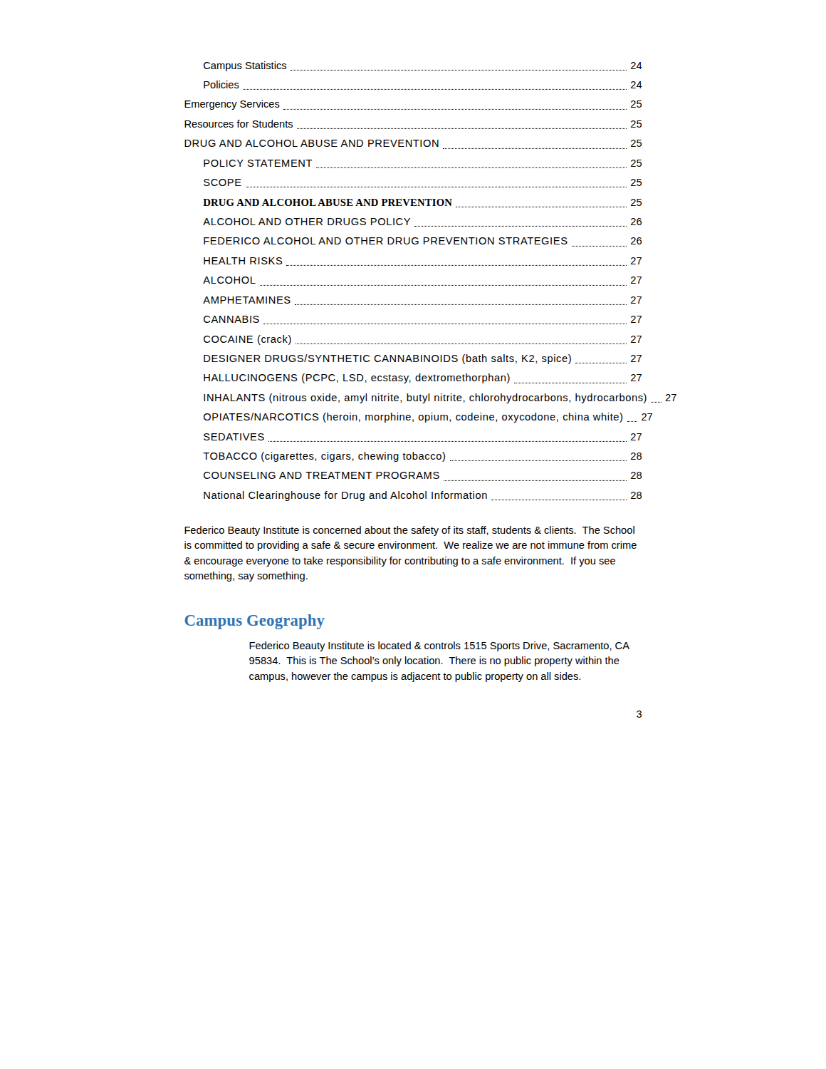Campus Statistics 24
Policies 24
Emergency Services 25
Resources for Students 25
DRUG AND ALCOHOL ABUSE AND PREVENTION 25
POLICY STATEMENT 25
SCOPE 25
DRUG AND ALCOHOL ABUSE AND PREVENTION 25
ALCOHOL AND OTHER DRUGS POLICY 26
FEDERICO ALCOHOL AND OTHER DRUG PREVENTION STRATEGIES 26
HEALTH RISKS 27
ALCOHOL 27
AMPHETAMINES 27
CANNABIS 27
COCAINE (crack) 27
DESIGNER DRUGS/SYNTHETIC CANNABINOIDS (bath salts, K2, spice) 27
HALLUCINOGENS (PCPC, LSD, ecstasy, dextromethorphan) 27
INHALANTS (nitrous oxide, amyl nitrite, butyl nitrite, chlorohydrocarbons, hydrocarbons) 27
OPIATES/NARCOTICS (heroin, morphine, opium, codeine, oxycodone, china white) 27
SEDATIVES 27
TOBACCO (cigarettes, cigars, chewing tobacco) 28
COUNSELING AND TREATMENT PROGRAMS 28
National Clearinghouse for Drug and Alcohol Information 28
Federico Beauty Institute is concerned about the safety of its staff, students & clients. The School is committed to providing a safe & secure environment. We realize we are not immune from crime & encourage everyone to take responsibility for contributing to a safe environment. If you see something, say something.
Campus Geography
Federico Beauty Institute is located & controls 1515 Sports Drive, Sacramento, CA 95834. This is The School’s only location. There is no public property within the campus, however the campus is adjacent to public property on all sides.
3